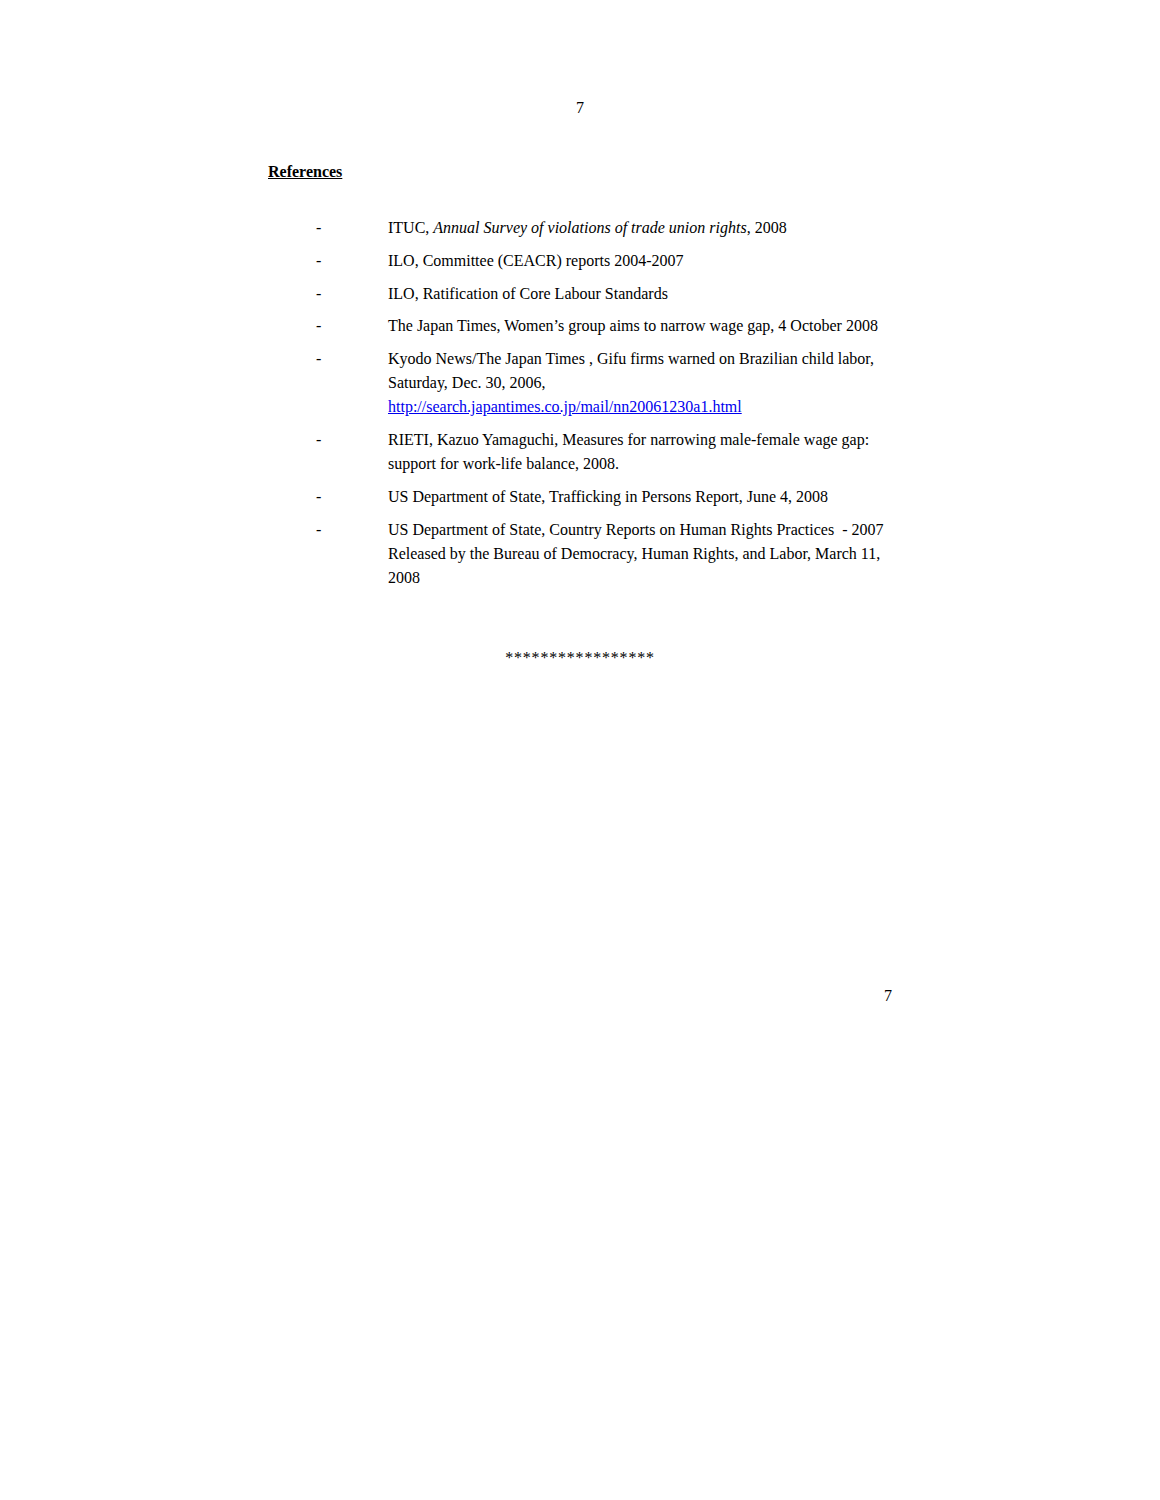7
References
| - | ITUC, Annual Survey of violations of trade union rights , 2008 |
| - | ILO, Committee (CEACR) reports 2004-2007 |
| - | ILO, Ratification of Core Labour Standards |
| - | The Japan Times, Women’s group aims to narrow wage gap, 4 October 2008 |
| - | Kyodo News/The Japan Times , Gifu firms warned on Brazilian child labor, Saturday, Dec. 30, 2006, http://search.japantimes.co.jp/mail/nn20061230a1.html |
| - | RIETI, Kazuo Yamaguchi, Measures for narrowing male-female wage gap: support for work-life balance, 2008. |
| - | US Department of State, Trafficking in Persons Report, June 4, 2008 |
| - | US Department of State, Country Reports on Human Rights Practices - 2007 Released by the Bureau of Democracy, Human Rights, and Labor, March 11, 2008 |
*****************
7